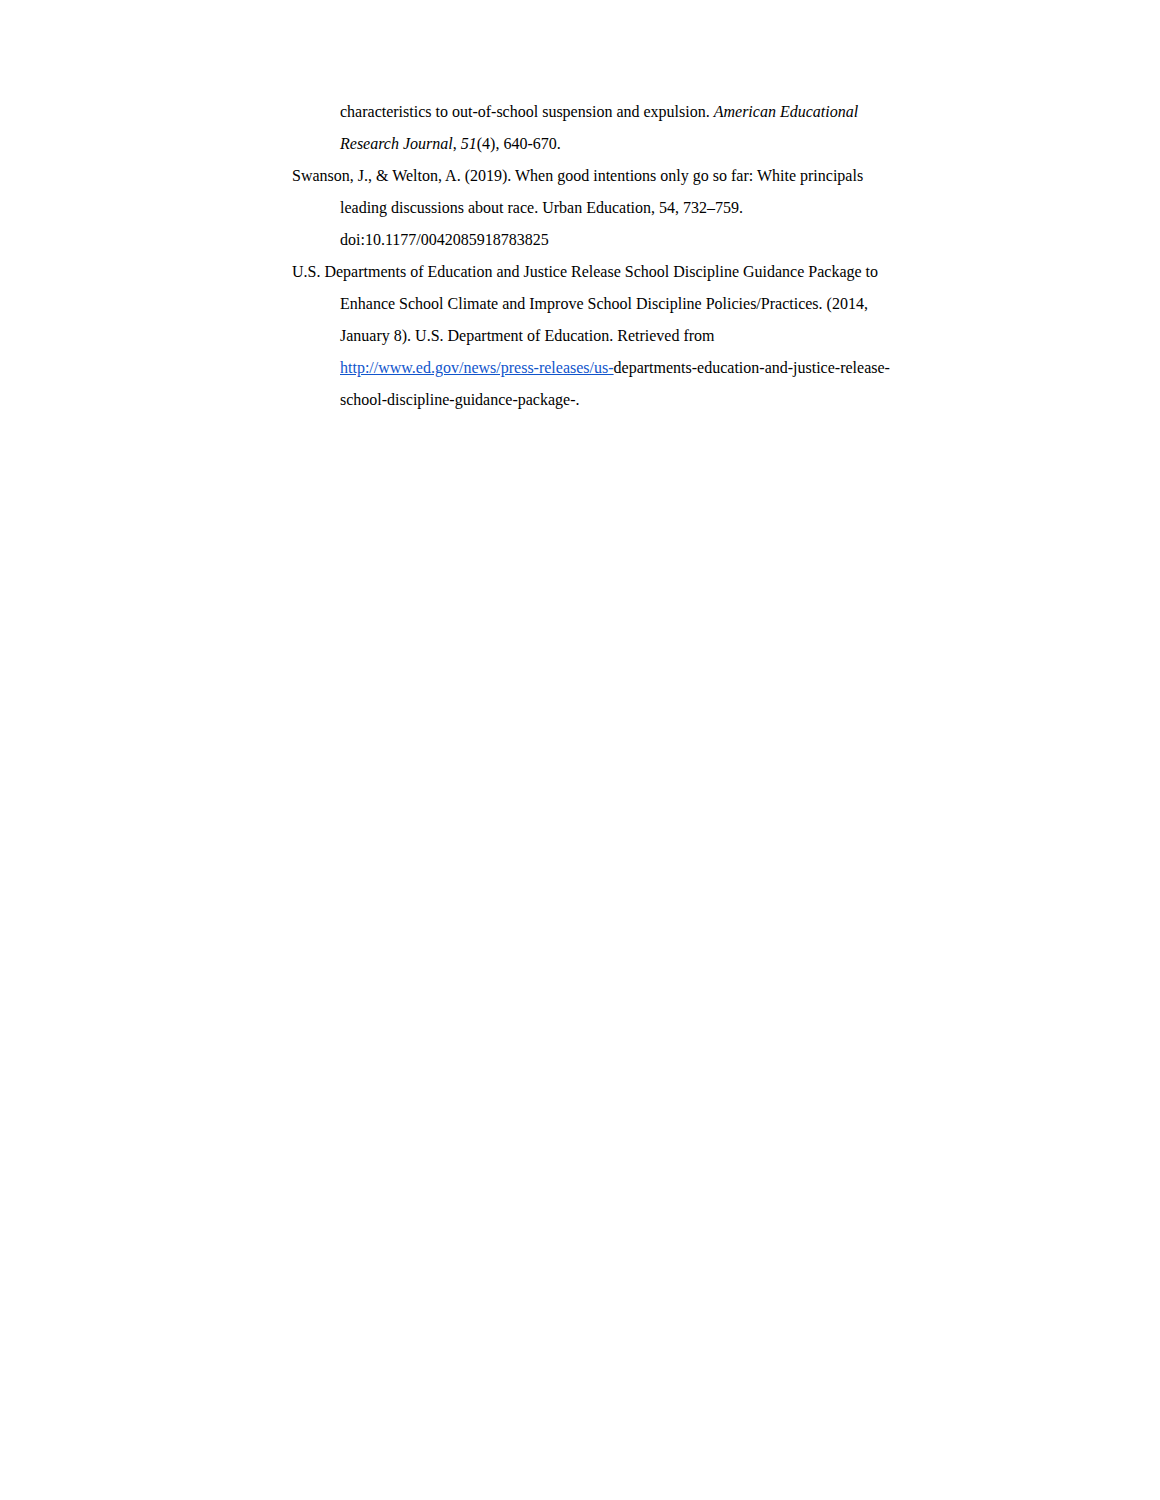characteristics to out-of-school suspension and expulsion. American Educational Research Journal, 51(4), 640-670.
Swanson, J., & Welton, A. (2019). When good intentions only go so far: White principals leading discussions about race. Urban Education, 54, 732–759. doi:10.1177/0042085918783825
U.S. Departments of Education and Justice Release School Discipline Guidance Package to Enhance School Climate and Improve School Discipline Policies/Practices. (2014, January 8). U.S. Department of Education. Retrieved from http://www.ed.gov/news/press-releases/us-departments-education-and-justice-release-school-discipline-guidance-package-.